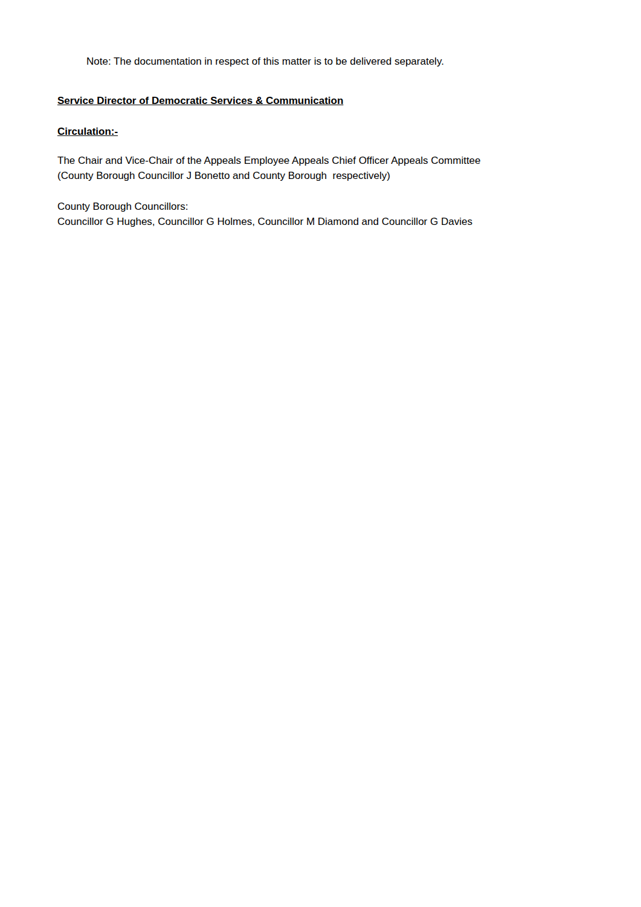Note: The documentation in respect of this matter is to be delivered separately.
Service Director of Democratic Services & Communication
Circulation:-
The Chair and Vice-Chair of the Appeals Employee Appeals Chief Officer Appeals Committee
(County Borough Councillor J Bonetto and County Borough respectively)
County Borough Councillors:
Councillor G Hughes, Councillor G Holmes, Councillor M Diamond and Councillor G Davies